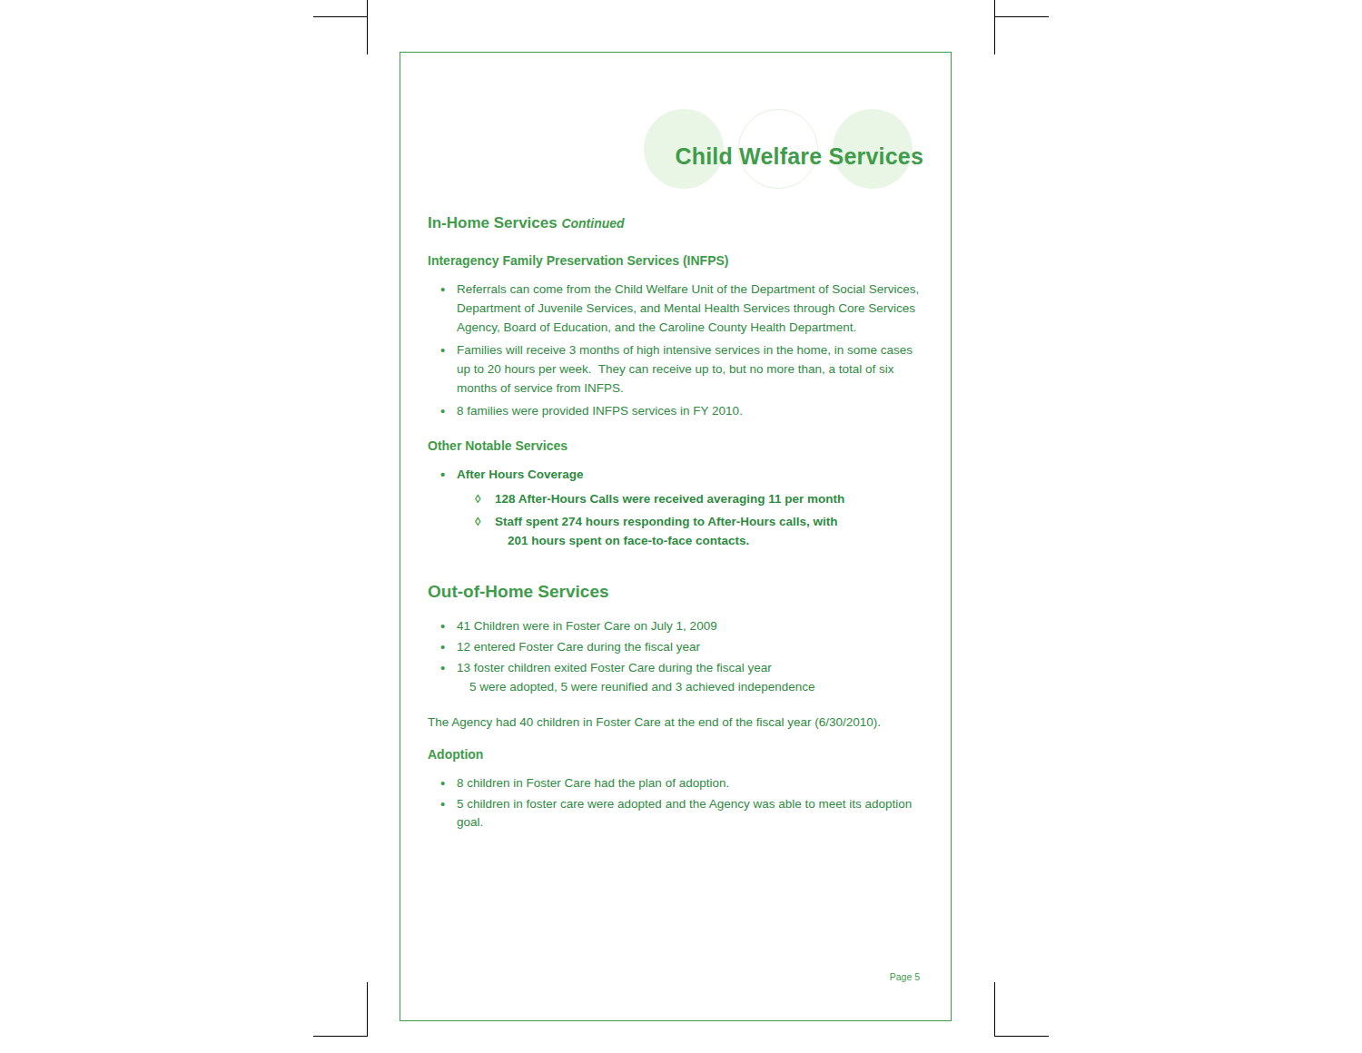Child Welfare Services
In-Home Services Continued
Interagency Family Preservation Services (INFPS)
Referrals can come from the Child Welfare Unit of the Department of Social Services, Department of Juvenile Services, and Mental Health Services through Core Services Agency, Board of Education, and the Caroline County Health Department.
Families will receive 3 months of high intensive services in the home, in some cases up to 20 hours per week. They can receive up to, but no more than, a total of six months of service from INFPS.
8 families were provided INFPS services in FY 2010.
Other Notable Services
After Hours Coverage
128 After-Hours Calls were received averaging 11 per month
Staff spent 274 hours responding to After-Hours calls, with
201 hours spent on face-to-face contacts.
Out-of-Home Services
41 Children were in Foster Care on July 1, 2009
12 entered Foster Care during the fiscal year
13 foster children exited Foster Care during the fiscal year
5 were adopted, 5 were reunified and 3 achieved independence
The Agency had 40 children in Foster Care at the end of the fiscal year (6/30/2010).
Adoption
8 children in Foster Care had the plan of adoption.
5 children in foster care were adopted and the Agency was able to meet its adoption goal.
Page 5